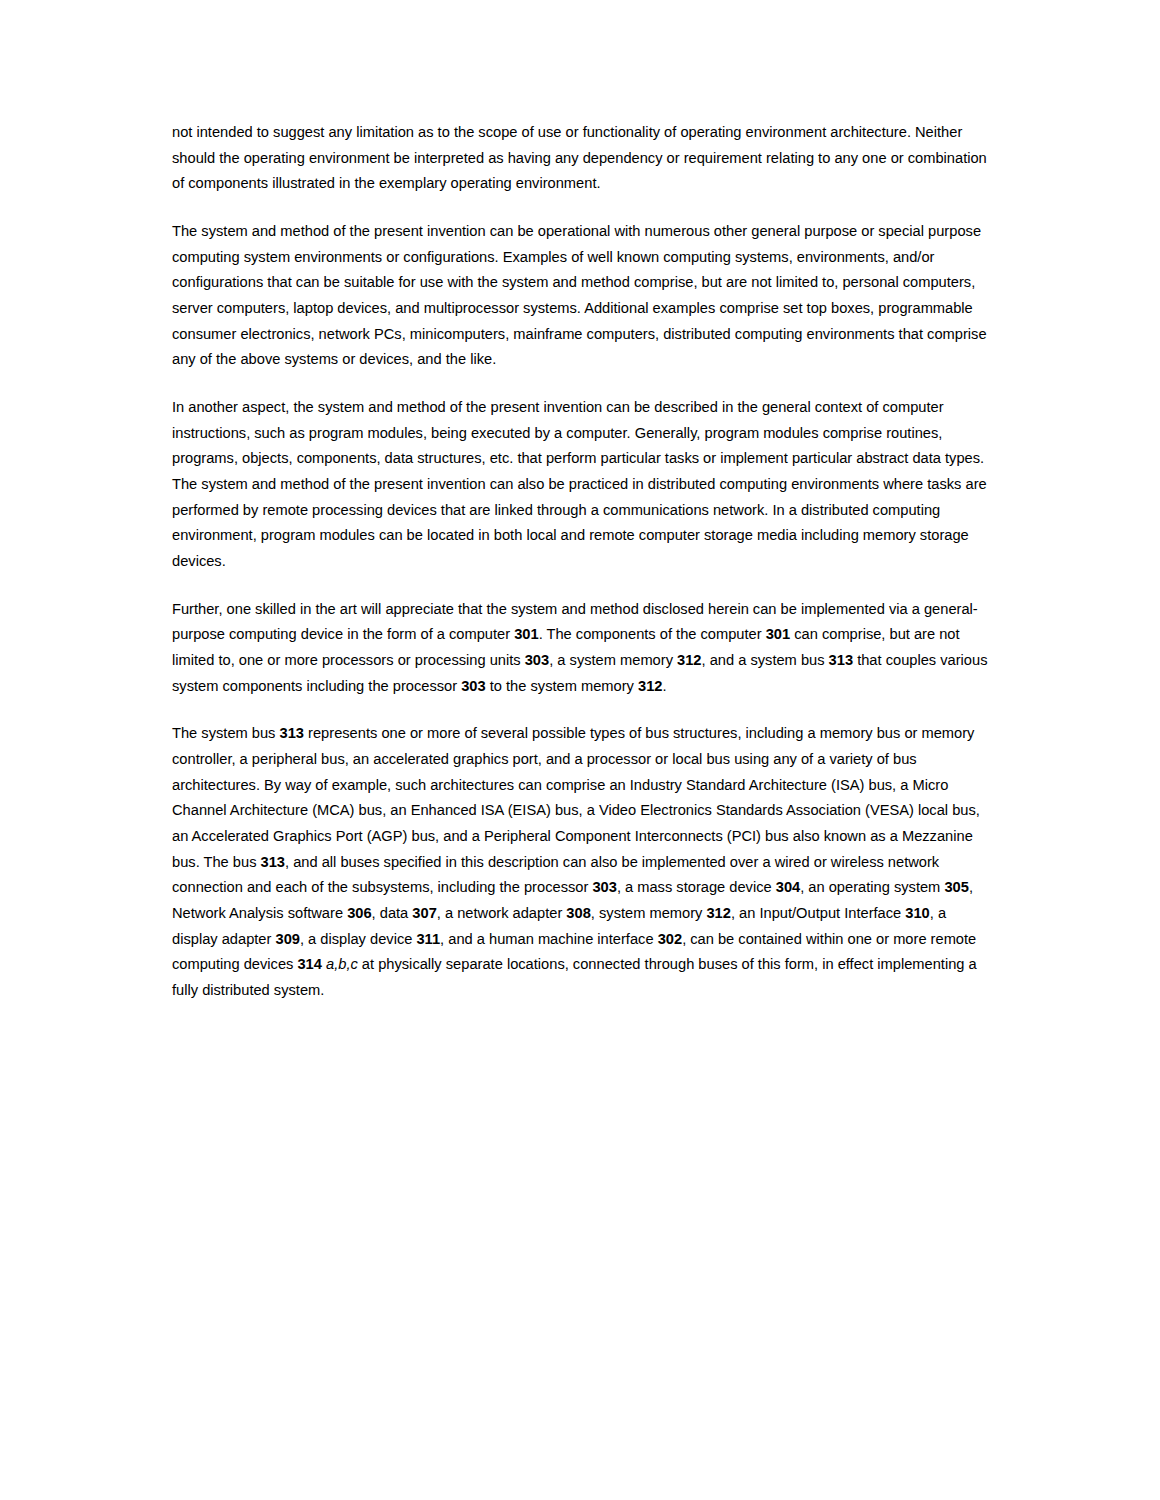not intended to suggest any limitation as to the scope of use or functionality of operating environment architecture. Neither should the operating environment be interpreted as having any dependency or requirement relating to any one or combination of components illustrated in the exemplary operating environment.
The system and method of the present invention can be operational with numerous other general purpose or special purpose computing system environments or configurations. Examples of well known computing systems, environments, and/or configurations that can be suitable for use with the system and method comprise, but are not limited to, personal computers, server computers, laptop devices, and multiprocessor systems. Additional examples comprise set top boxes, programmable consumer electronics, network PCs, minicomputers, mainframe computers, distributed computing environments that comprise any of the above systems or devices, and the like.
In another aspect, the system and method of the present invention can be described in the general context of computer instructions, such as program modules, being executed by a computer. Generally, program modules comprise routines, programs, objects, components, data structures, etc. that perform particular tasks or implement particular abstract data types. The system and method of the present invention can also be practiced in distributed computing environments where tasks are performed by remote processing devices that are linked through a communications network. In a distributed computing environment, program modules can be located in both local and remote computer storage media including memory storage devices.
Further, one skilled in the art will appreciate that the system and method disclosed herein can be implemented via a general-purpose computing device in the form of a computer 301. The components of the computer 301 can comprise, but are not limited to, one or more processors or processing units 303, a system memory 312, and a system bus 313 that couples various system components including the processor 303 to the system memory 312.
The system bus 313 represents one or more of several possible types of bus structures, including a memory bus or memory controller, a peripheral bus, an accelerated graphics port, and a processor or local bus using any of a variety of bus architectures. By way of example, such architectures can comprise an Industry Standard Architecture (ISA) bus, a Micro Channel Architecture (MCA) bus, an Enhanced ISA (EISA) bus, a Video Electronics Standards Association (VESA) local bus, an Accelerated Graphics Port (AGP) bus, and a Peripheral Component Interconnects (PCI) bus also known as a Mezzanine bus. The bus 313, and all buses specified in this description can also be implemented over a wired or wireless network connection and each of the subsystems, including the processor 303, a mass storage device 304, an operating system 305, Network Analysis software 306, data 307, a network adapter 308, system memory 312, an Input/Output Interface 310, a display adapter 309, a display device 311, and a human machine interface 302, can be contained within one or more remote computing devices 314 a,b,c at physically separate locations, connected through buses of this form, in effect implementing a fully distributed system.